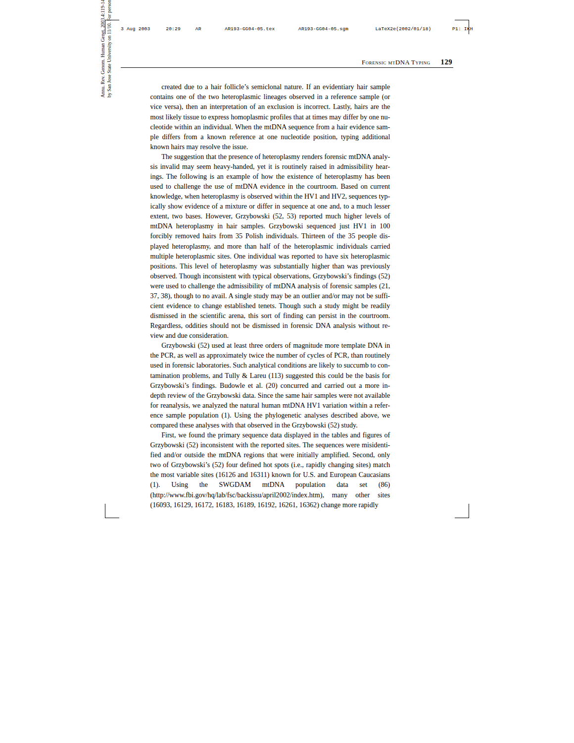3 Aug 200320:29 AR AR193-GG04-05.tex AR193-GG04-05.sgm LaTeX2e(2002/01/18) P1: IKH
Annu. Rev. Genom. Human Genet. 2003.4:119-141. Downloaded from www.annualreviews.org by San Jose State University on 11/10. For personal use only.
Forensic mtDNA Typing 129
created due to a hair follicle’s semiclonal nature. If an evidentiary hair sample contains one of the two heteroplasmic lineages observed in a reference sample (or vice versa), then an interpretation of an exclusion is incorrect. Lastly, hairs are the most likely tissue to express homoplasmic profiles that at times may differ by one nucleotide within an individual. When the mtDNA sequence from a hair evidence sample differs from a known reference at one nucleotide position, typing additional known hairs may resolve the issue.
The suggestion that the presence of heteroplasmy renders forensic mtDNA analysis invalid may seem heavy-handed, yet it is routinely raised in admissibility hearings. The following is an example of how the existence of heteroplasmy has been used to challenge the use of mtDNA evidence in the courtroom. Based on current knowledge, when heteroplasmy is observed within the HV1 and HV2, sequences typically show evidence of a mixture or differ in sequence at one and, to a much lesser extent, two bases. However, Grzybowski (52, 53) reported much higher levels of mtDNA heteroplasmy in hair samples. Grzybowski sequenced just HV1 in 100 forcibly removed hairs from 35 Polish individuals. Thirteen of the 35 people displayed heteroplasmy, and more than half of the heteroplasmic individuals carried multiple heteroplasmic sites. One individual was reported to have six heteroplasmic positions. This level of heteroplasmy was substantially higher than was previously observed. Though inconsistent with typical observations, Grzybowski’s findings (52) were used to challenge the admissibility of mtDNA analysis of forensic samples (21, 37, 38), though to no avail. A single study may be an outlier and/or may not be sufficient evidence to change established tenets. Though such a study might be readily dismissed in the scientific arena, this sort of finding can persist in the courtroom. Regardless, oddities should not be dismissed in forensic DNA analysis without review and due consideration.
Grzybowski (52) used at least three orders of magnitude more template DNA in the PCR, as well as approximately twice the number of cycles of PCR, than routinely used in forensic laboratories. Such analytical conditions are likely to succumb to contamination problems, and Tully & Lareu (113) suggested this could be the basis for Grzybowski’s findings. Budowle et al. (20) concurred and carried out a more in-depth review of the Grzybowski data. Since the same hair samples were not available for reanalysis, we analyzed the natural human mtDNA HV1 variation within a reference sample population (1). Using the phylogenetic analyses described above, we compared these analyses with that observed in the Grzybowski (52) study.
First, we found the primary sequence data displayed in the tables and figures of Grzybowski (52) inconsistent with the reported sites. The sequences were misidentified and/or outside the mtDNA regions that were initially amplified. Second, only two of Grzybowski’s (52) four defined hot spots (i.e., rapidly changing sites) match the most variable sites (16126 and 16311) known for U.S. and European Caucasians (1). Using the SWGDAM mtDNA population data set (86) (http://www.fbi.gov/hq/lab/fsc/backissu/april2002/index.htm), many other sites (16093, 16129, 16172, 16183, 16189, 16192, 16261, 16362) change more rapidly